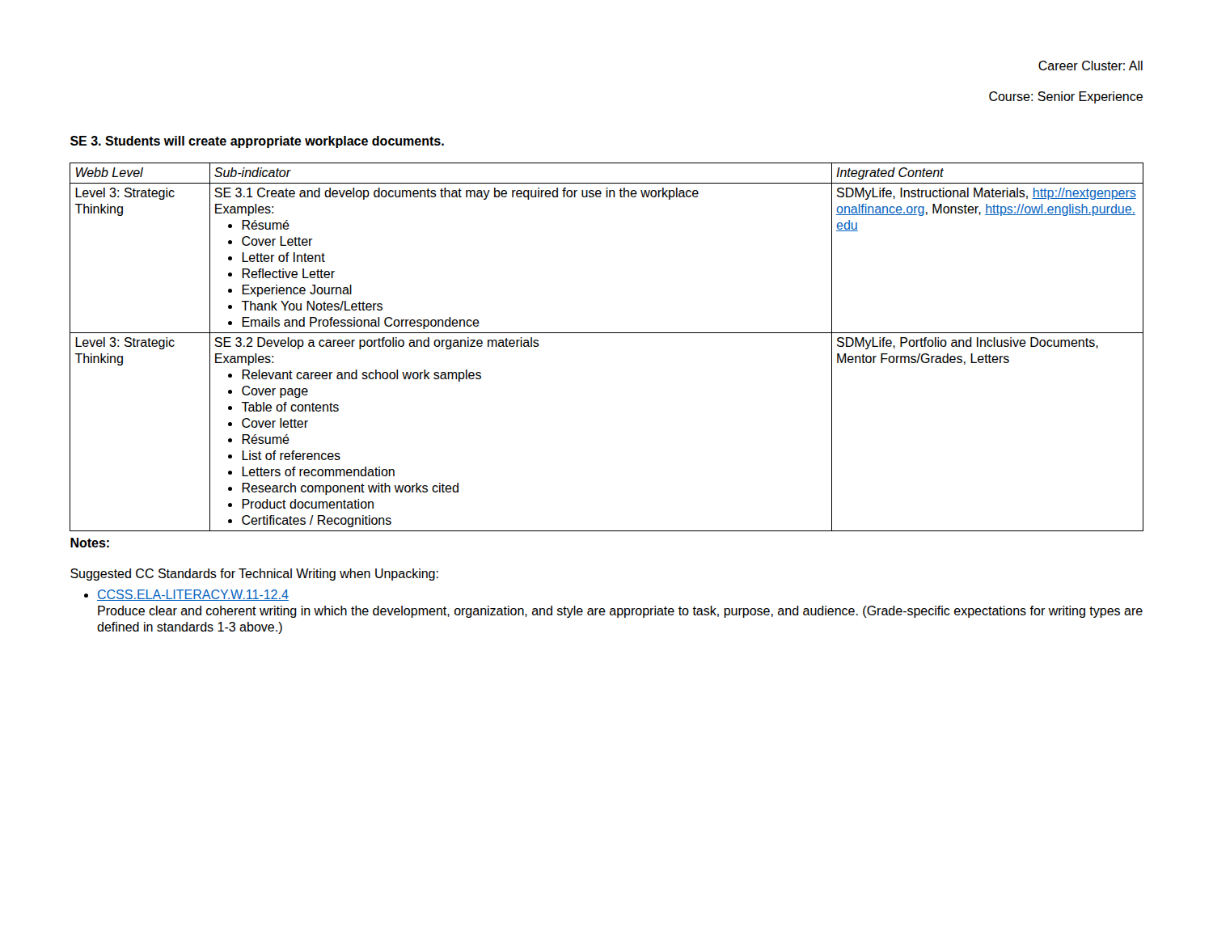Career Cluster: All
Course: Senior Experience
SE 3. Students will create appropriate workplace documents.
| Webb Level | Sub-indicator | Integrated Content |
| --- | --- | --- |
| Level 3: Strategic Thinking | SE 3.1 Create and develop documents that may be required for use in the workplace Examples: Résumé Cover Letter Letter of Intent Reflective Letter Experience Journal Thank You Notes/Letters Emails and Professional Correspondence | SDMyLife, Instructional Materials, http://nextgenpersonalfinance.org , Monster, https://owl.english.purdue.edu |
| Level 3: Strategic Thinking | SE 3.2 Develop a career portfolio and organize materials Examples: Relevant career and school work samples Cover page Table of contents Cover letter Résumé List of references Letters of recommendation Research component with works cited Product documentation Certificates / Recognitions | SDMyLife, Portfolio and Inclusive Documents, Mentor Forms/Grades, Letters |
Notes:
Suggested CC Standards for Technical Writing when Unpacking:
CCSS.ELA-LITERACY.W.11-12.4
Produce clear and coherent writing in which the development, organization, and style are appropriate to task, purpose, and audience. (Grade-specific expectations for writing types are defined in standards 1-3 above.)